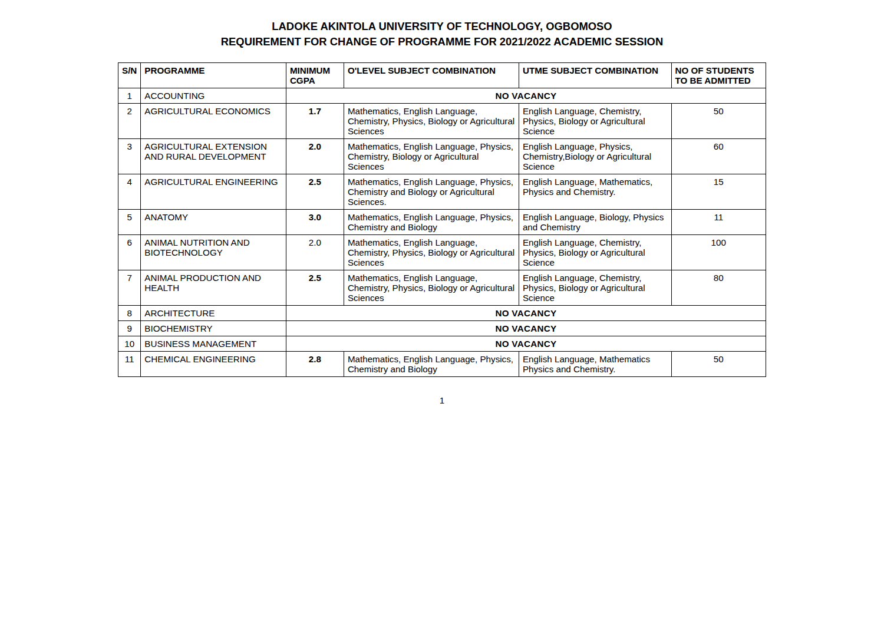LADOKE AKINTOLA UNIVERSITY OF TECHNOLOGY, OGBOMOSO
REQUIREMENT FOR CHANGE OF PROGRAMME FOR 2021/2022 ACADEMIC SESSION
| S/N | PROGRAMME | MINIMUM CGPA | O'LEVEL SUBJECT COMBINATION | UTME SUBJECT COMBINATION | NO OF STUDENTS TO BE ADMITTED |
| --- | --- | --- | --- | --- | --- |
| 1 | ACCOUNTING | NO VACANCY |
| 2 | AGRICULTURAL ECONOMICS | 1.7 | Mathematics, English Language, Chemistry, Physics, Biology or Agricultural Sciences | English Language, Chemistry, Physics, Biology or Agricultural Science | 50 |
| 3 | AGRICULTURAL EXTENSION AND RURAL DEVELOPMENT | 2.0 | Mathematics, English Language, Physics, Chemistry, Biology or Agricultural Sciences | English Language, Physics, Chemistry,Biology or Agricultural Science | 60 |
| 4 | AGRICULTURAL ENGINEERING | 2.5 | Mathematics, English Language, Physics, Chemistry and Biology or Agricultural Sciences. | English Language, Mathematics, Physics and Chemistry. | 15 |
| 5 | ANATOMY | 3.0 | Mathematics, English Language, Physics, Chemistry and Biology | English Language, Biology, Physics and Chemistry | 11 |
| 6 | ANIMAL NUTRITION AND BIOTECHNOLOGY | 2.0 | Mathematics, English Language, Chemistry, Physics, Biology or Agricultural Sciences | English Language, Chemistry, Physics, Biology or Agricultural Science | 100 |
| 7 | ANIMAL PRODUCTION AND HEALTH | 2.5 | Mathematics, English Language, Chemistry, Physics, Biology or Agricultural Sciences | English Language, Chemistry, Physics, Biology or Agricultural Science | 80 |
| 8 | ARCHITECTURE | NO VACANCY |
| 9 | BIOCHEMISTRY | NO VACANCY |
| 10 | BUSINESS MANAGEMENT | NO VACANCY |
| 11 | CHEMICAL ENGINEERING | 2.8 | Mathematics, English Language, Physics, Chemistry and Biology | English Language, Mathematics Physics and Chemistry. | 50 |
1